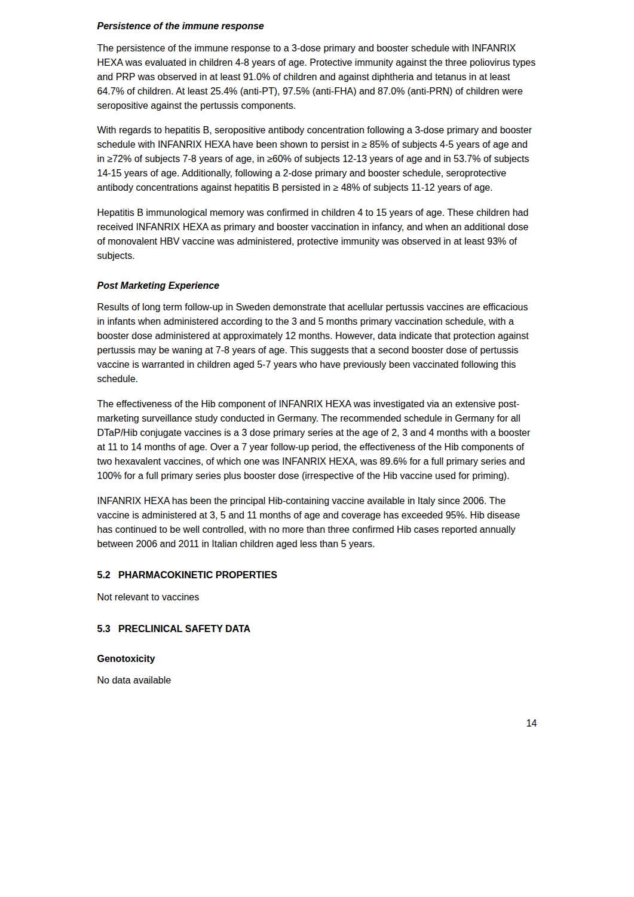Persistence of the immune response
The persistence of the immune response to a 3-dose primary and booster schedule with INFANRIX HEXA was evaluated in children 4-8 years of age. Protective immunity against the three poliovirus types and PRP was observed in at least 91.0% of children and against diphtheria and tetanus in at least 64.7% of children. At least 25.4% (anti-PT), 97.5% (anti-FHA) and 87.0% (anti-PRN) of children were seropositive against the pertussis components.
With regards to hepatitis B, seropositive antibody concentration following a 3-dose primary and booster schedule with INFANRIX HEXA have been shown to persist in ≥ 85% of subjects 4-5 years of age and in ≥72% of subjects 7-8 years of age, in ≥60% of subjects 12-13 years of age and in 53.7% of subjects 14-15 years of age. Additionally, following a 2-dose primary and booster schedule, seroprotective antibody concentrations against hepatitis B persisted in ≥ 48% of subjects 11-12 years of age.
Hepatitis B immunological memory was confirmed in children 4 to 15 years of age. These children had received INFANRIX HEXA as primary and booster vaccination in infancy, and when an additional dose of monovalent HBV vaccine was administered, protective immunity was observed in at least 93% of subjects.
Post Marketing Experience
Results of long term follow-up in Sweden demonstrate that acellular pertussis vaccines are efficacious in infants when administered according to the 3 and 5 months primary vaccination schedule, with a booster dose administered at approximately 12 months. However, data indicate that protection against pertussis may be waning at 7-8 years of age. This suggests that a second booster dose of pertussis vaccine is warranted in children aged 5-7 years who have previously been vaccinated following this schedule.
The effectiveness of the Hib component of INFANRIX HEXA was investigated via an extensive post-marketing surveillance study conducted in Germany. The recommended schedule in Germany for all DTaP/Hib conjugate vaccines is a 3 dose primary series at the age of 2, 3 and 4 months with a booster at 11 to 14 months of age. Over a 7 year follow-up period, the effectiveness of the Hib components of two hexavalent vaccines, of which one was INFANRIX HEXA, was 89.6% for a full primary series and 100% for a full primary series plus booster dose (irrespective of the Hib vaccine used for priming).
INFANRIX HEXA has been the principal Hib-containing vaccine available in Italy since 2006. The vaccine is administered at 3, 5 and 11 months of age and coverage has exceeded 95%. Hib disease has continued to be well controlled, with no more than three confirmed Hib cases reported annually between 2006 and 2011 in Italian children aged less than 5 years.
5.2 PHARMACOKINETIC PROPERTIES
Not relevant to vaccines
5.3 PRECLINICAL SAFETY DATA
Genotoxicity
No data available
14